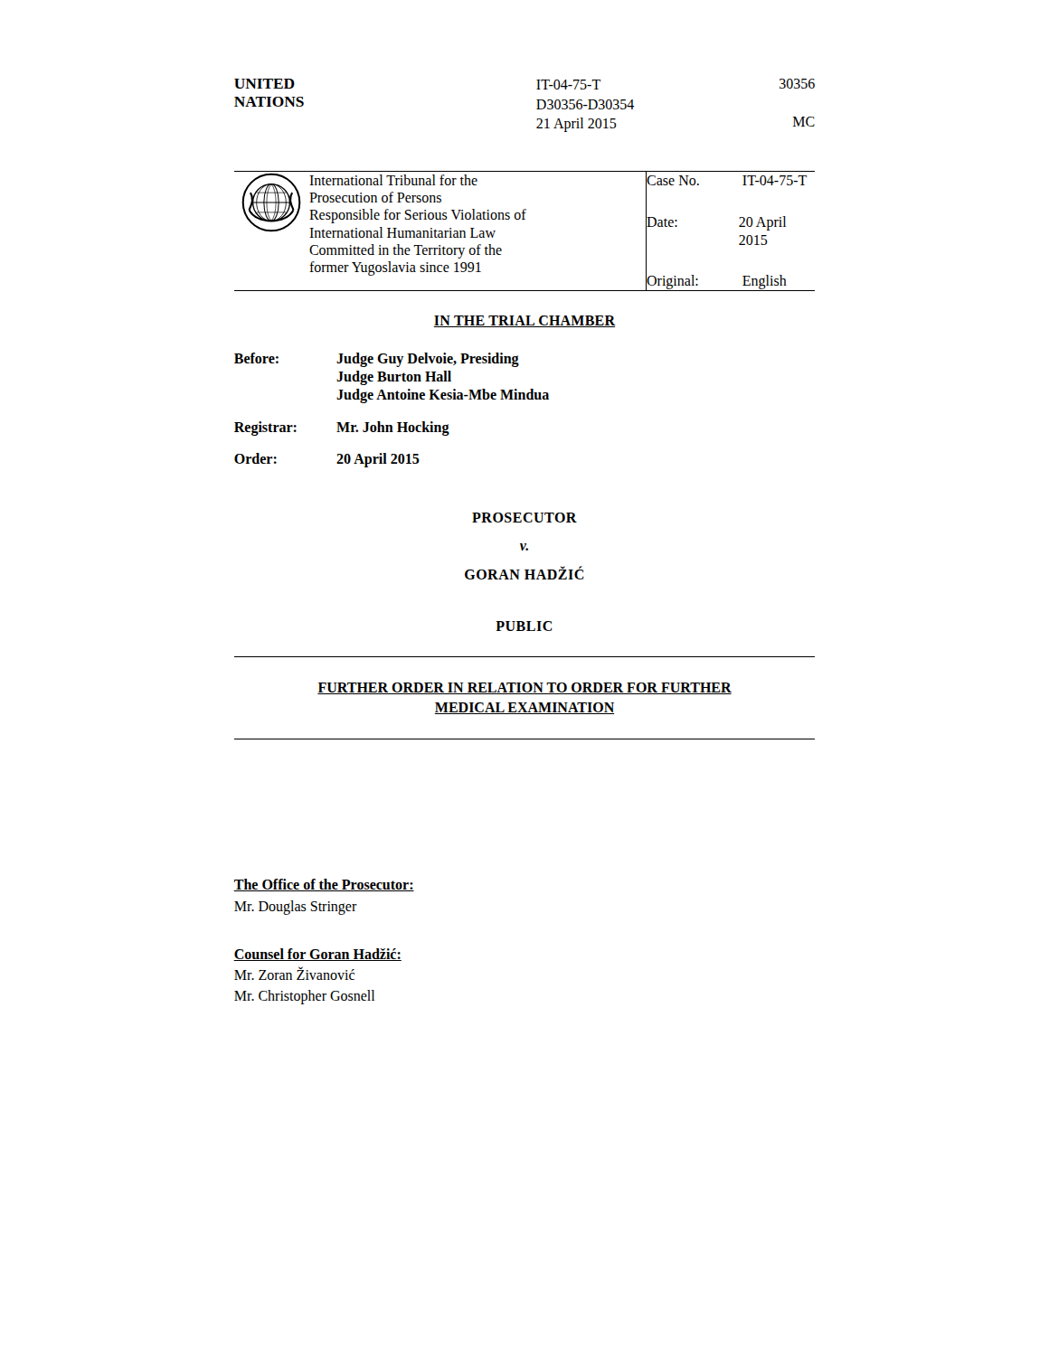IT-04-75-T
D30356-D30354
21 April 2015
30356
MC
UNITED
NATIONS
| | International Tribunal for the Prosecution of Persons Responsible for Serious Violations of International Humanitarian Law Committed in the Territory of the former Yugoslavia since 1991 | Case No. IT-04-75-T Date: 20 April 2015 Original: English |
IN THE TRIAL CHAMBER
| Before: | Judge Guy Delvoie, Presiding Judge Burton Hall Judge Antoine Kesia-Mbe Mindua |
| Registrar: | Mr. John Hocking |
| Order: | 20 April 2015 |
PROSECUTOR
v.
GORAN HADŽIĆ
PUBLIC
FURTHER ORDER IN RELATION TO ORDER FOR FURTHER
MEDICAL EXAMINATION
The Office of the Prosecutor:
Mr. Douglas Stringer
Counsel for Goran Hadžić:
Mr. Zoran Živanović
Mr. Christopher Gosnell